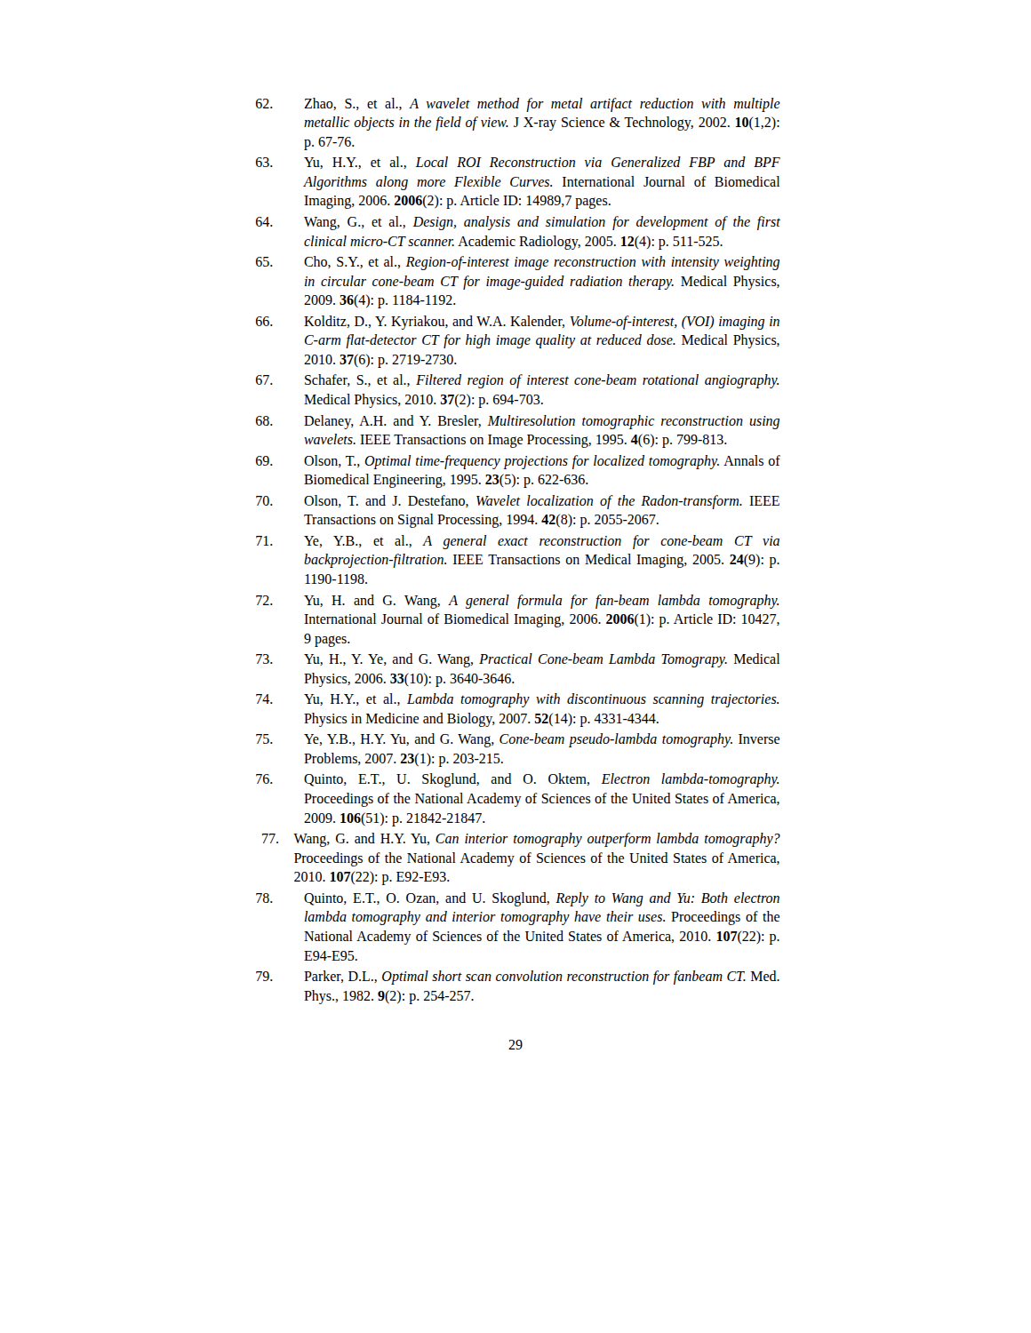62. Zhao, S., et al., A wavelet method for metal artifact reduction with multiple metallic objects in the field of view. J X-ray Science & Technology, 2002. 10(1,2): p. 67-76.
63. Yu, H.Y., et al., Local ROI Reconstruction via Generalized FBP and BPF Algorithms along more Flexible Curves. International Journal of Biomedical Imaging, 2006. 2006(2): p. Article ID: 14989,7 pages.
64. Wang, G., et al., Design, analysis and simulation for development of the first clinical micro-CT scanner. Academic Radiology, 2005. 12(4): p. 511-525.
65. Cho, S.Y., et al., Region-of-interest image reconstruction with intensity weighting in circular cone-beam CT for image-guided radiation therapy. Medical Physics, 2009. 36(4): p. 1184-1192.
66. Kolditz, D., Y. Kyriakou, and W.A. Kalender, Volume-of-interest, (VOI) imaging in C-arm flat-detector CT for high image quality at reduced dose. Medical Physics, 2010. 37(6): p. 2719-2730.
67. Schafer, S., et al., Filtered region of interest cone-beam rotational angiography. Medical Physics, 2010. 37(2): p. 694-703.
68. Delaney, A.H. and Y. Bresler, Multiresolution tomographic reconstruction using wavelets. IEEE Transactions on Image Processing, 1995. 4(6): p. 799-813.
69. Olson, T., Optimal time-frequency projections for localized tomography. Annals of Biomedical Engineering, 1995. 23(5): p. 622-636.
70. Olson, T. and J. Destefano, Wavelet localization of the Radon-transform. IEEE Transactions on Signal Processing, 1994. 42(8): p. 2055-2067.
71. Ye, Y.B., et al., A general exact reconstruction for cone-beam CT via backprojection-filtration. IEEE Transactions on Medical Imaging, 2005. 24(9): p. 1190-1198.
72. Yu, H. and G. Wang, A general formula for fan-beam lambda tomography. International Journal of Biomedical Imaging, 2006. 2006(1): p. Article ID: 10427, 9 pages.
73. Yu, H., Y. Ye, and G. Wang, Practical Cone-beam Lambda Tomograpy. Medical Physics, 2006. 33(10): p. 3640-3646.
74. Yu, H.Y., et al., Lambda tomography with discontinuous scanning trajectories. Physics in Medicine and Biology, 2007. 52(14): p. 4331-4344.
75. Ye, Y.B., H.Y. Yu, and G. Wang, Cone-beam pseudo-lambda tomography. Inverse Problems, 2007. 23(1): p. 203-215.
76. Quinto, E.T., U. Skoglund, and O. Oktem, Electron lambda-tomography. Proceedings of the National Academy of Sciences of the United States of America, 2009. 106(51): p. 21842-21847.
77. Wang, G. and H.Y. Yu, Can interior tomography outperform lambda tomography? Proceedings of the National Academy of Sciences of the United States of America, 2010. 107(22): p. E92-E93.
78. Quinto, E.T., O. Ozan, and U. Skoglund, Reply to Wang and Yu: Both electron lambda tomography and interior tomography have their uses. Proceedings of the National Academy of Sciences of the United States of America, 2010. 107(22): p. E94-E95.
79. Parker, D.L., Optimal short scan convolution reconstruction for fanbeam CT. Med. Phys., 1982. 9(2): p. 254-257.
29